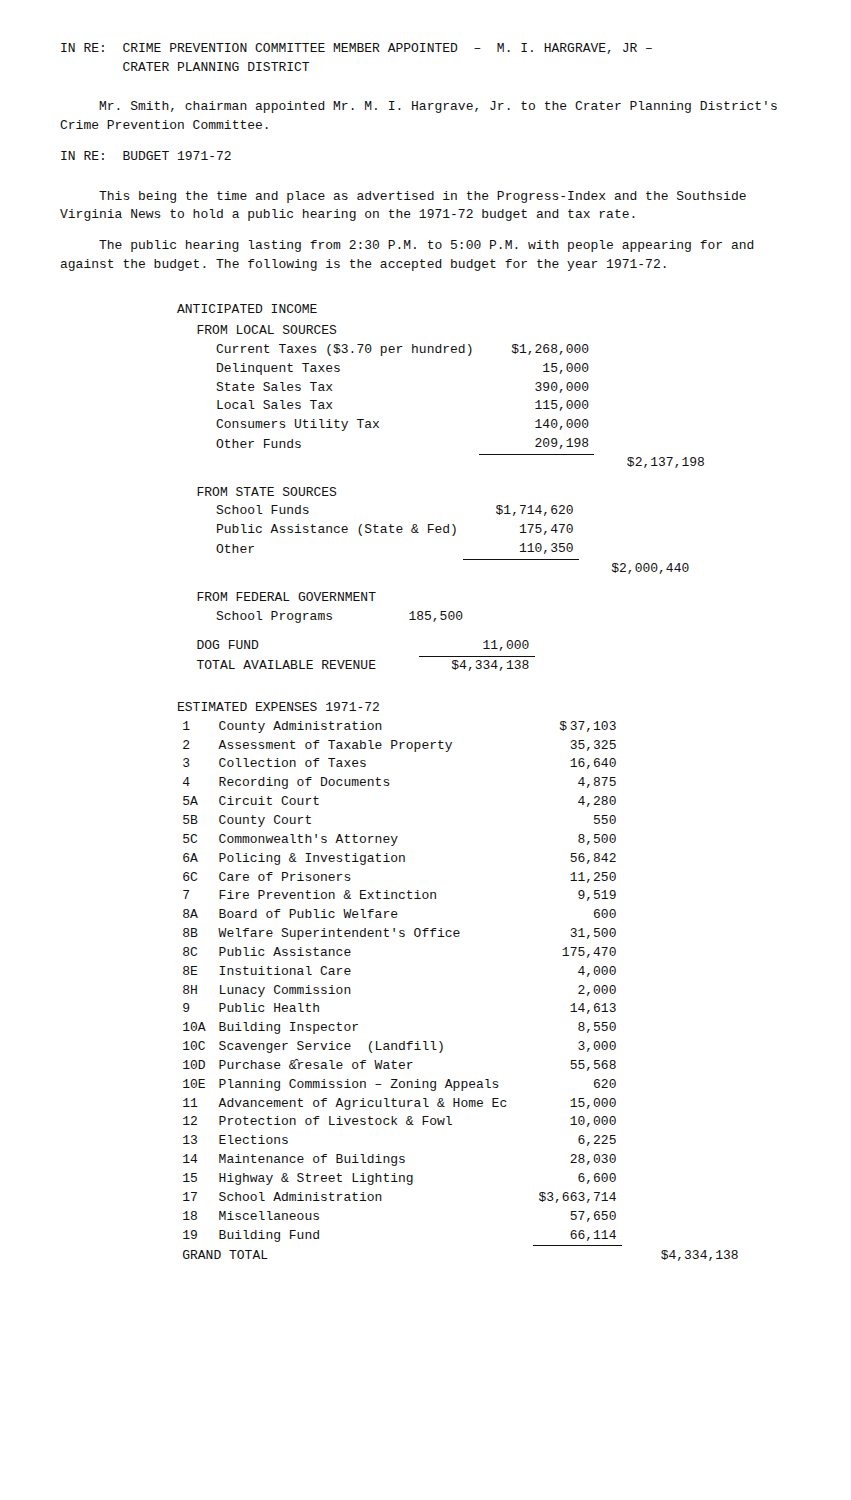IN RE:
CRIME PREVENTION COMMITTEE MEMBER APPOINTED – M. I. HARGRAVE, JR –
CRATER PLANNING DISTRICT
Mr. Smith, chairman appointed Mr. M. I. Hargrave, Jr. to the Crater Planning District's Crime Prevention Committee.
IN RE:
BUDGET 1971-72
This being the time and place as advertised in the Progress-Index and the Southside Virginia News to hold a public hearing on the 1971-72 budget and tax rate.
The public hearing lasting from 2:30 P.M. to 5:00 P.M. with people appearing for and against the budget. The following is the accepted budget for the year 1971-72.
ANTICIPATED INCOME
FROM LOCAL SOURCES
| Current Taxes ($3.70 per hundred) | $1,268,000 | |
| Delinquent Taxes | 15,000 | |
| State Sales Tax | 390,000 | |
| Local Sales Tax | 115,000 | |
| Consumers Utility Tax | 140,000 | |
| Other Funds | 209,198 | |
| | | $2,137,198 |
FROM STATE SOURCES
| School Funds | $1,714,620 | |
| Public Assistance (State & Fed) | 175,470 | |
| Other | 110,350 | |
| | | $2,000,440 |
FROM FEDERAL GOVERNMENT
| School Programs | | 185,500 |
| DOG FUND | | 11,000 |
| TOTAL AVAILABLE REVENUE | | $4,334,138 |
ESTIMATED EXPENSES 1971-72
| 1 | County Administration | $ 37,103 | |
| 2 | Assessment of Taxable Property | 35,325 | |
| 3 | Collection of Taxes | 16,640 | |
| 4 | Recording of Documents | 4,875 | |
| 5A | Circuit Court | 4,280 | |
| 5B | County Court | 550 | |
| 5C | Commonwealth's Attorney | 8,500 | |
| 6A | Policing & Investigation | 56,842 | |
| 6C | Care of Prisoners | 11,250 | |
| 7 | Fire Prevention & Extinction | 9,519 | |
| 8A | Board of Public Welfare | 600 | |
| 8B | Welfare Superintendent's Office | 31,500 | |
| 8C | Public Assistance | 175,470 | |
| 8E | Instuitional Care | 4,000 | |
| 8H | Lunacy Commission | 2,000 | |
| 9 | Public Health | 14,613 | |
| 10A | Building Inspector | 8,550 | |
| 10C | Scavenger Service (Landfill) | 3,000 | |
| 10D | Purchase &̂resale of Water | 55,568 | |
| 10E | Planning Commission – Zoning Appeals | 620 | |
| 11 | Advancement of Agricultural & Home Ec | 15,000 | |
| 12 | Protection of Livestock & Fowl | 10,000 | |
| 13 | Elections | 6,225 | |
| 14 | Maintenance of Buildings | 28,030 | |
| 15 | Highway & Street Lighting | 6,600 | |
| 17 | School Administration | $3,663,714 | |
| 18 | Miscellaneous | 57,650 | |
| 19 | Building Fund | 66,114 | |
| GRAND TOTAL | | $4,334,138 |